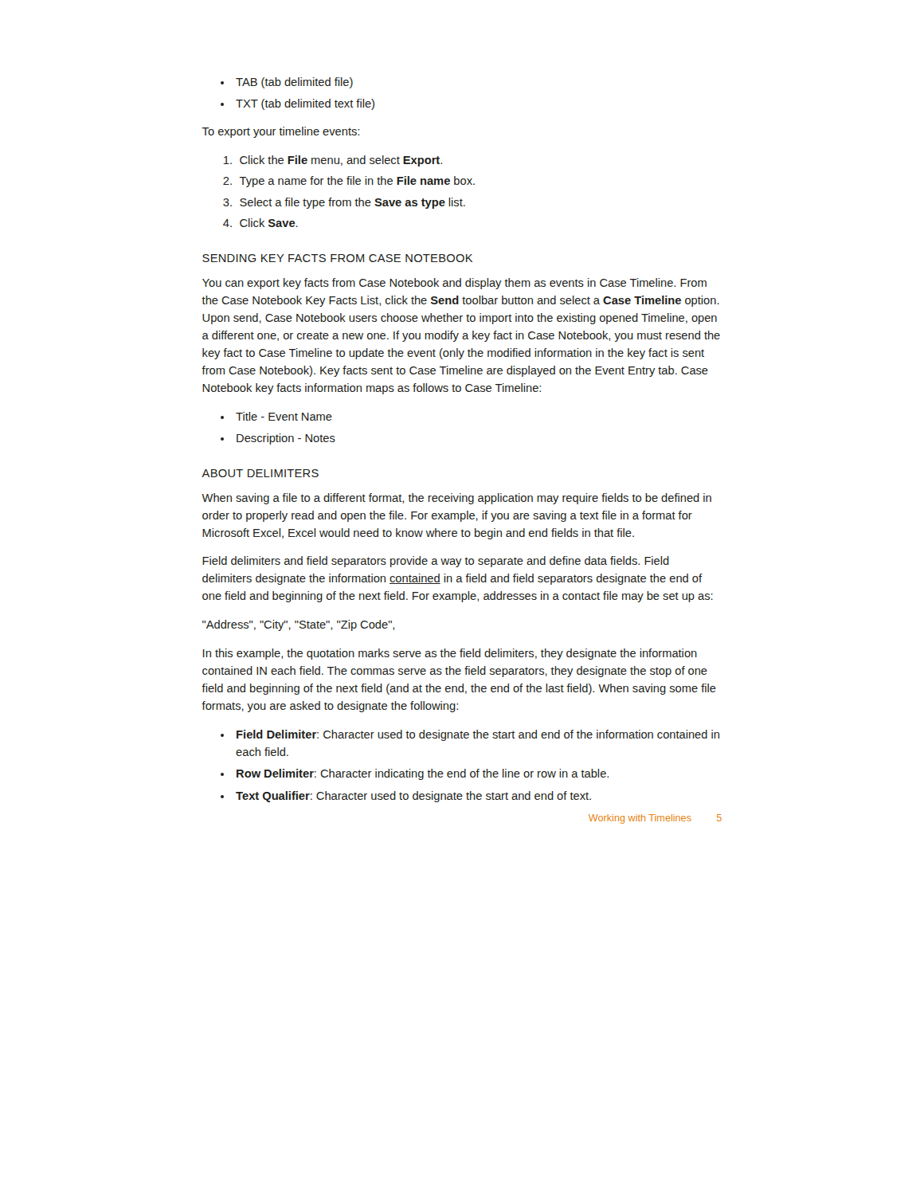TAB (tab delimited file)
TXT (tab delimited text file)
To export your timeline events:
Click the File menu, and select Export.
Type a name for the file in the File name box.
Select a file type from the Save as type list.
Click Save.
SENDING KEY FACTS FROM CASE NOTEBOOK
You can export key facts from Case Notebook and display them as events in Case Timeline. From the Case Notebook Key Facts List, click the Send toolbar button and select a Case Timeline option. Upon send, Case Notebook users choose whether to import into the existing opened Timeline, open a different one, or create a new one. If you modify a key fact in Case Notebook, you must resend the key fact to Case Timeline to update the event (only the modified information in the key fact is sent from Case Notebook). Key facts sent to Case Timeline are displayed on the Event Entry tab. Case Notebook key facts information maps as follows to Case Timeline:
Title - Event Name
Description - Notes
ABOUT DELIMITERS
When saving a file to a different format, the receiving application may require fields to be defined in order to properly read and open the file. For example, if you are saving a text file in a format for Microsoft Excel, Excel would need to know where to begin and end fields in that file.
Field delimiters and field separators provide a way to separate and define data fields. Field delimiters designate the information contained in a field and field separators designate the end of one field and beginning of the next field. For example, addresses in a contact file may be set up as:
"Address", "City", "State", "Zip Code",
In this example, the quotation marks serve as the field delimiters, they designate the information contained IN each field. The commas serve as the field separators, they designate the stop of one field and beginning of the next field (and at the end, the end of the last field). When saving some file formats, you are asked to designate the following:
Field Delimiter: Character used to designate the start and end of the information contained in each field.
Row Delimiter: Character indicating the end of the line or row in a table.
Text Qualifier: Character used to designate the start and end of text.
Working with Timelines 5